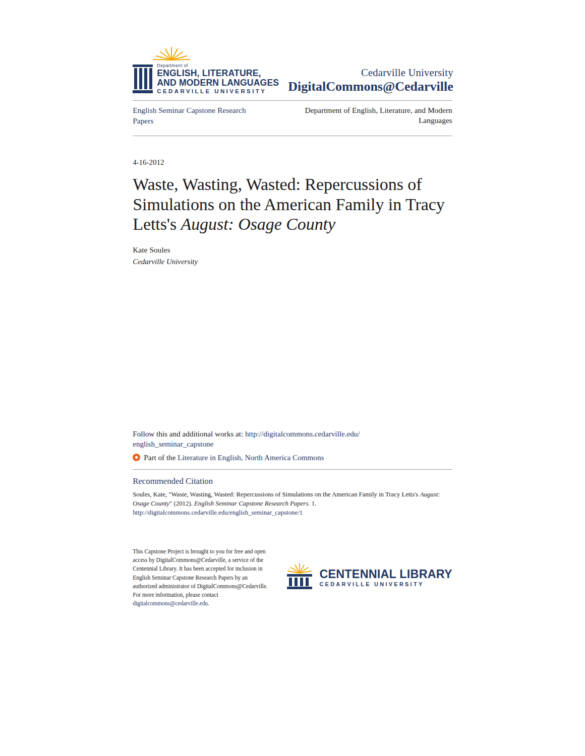Department of
ENGLISH, LITERATURE,
AND MODERN LANGUAGES
CEDARVILLE UNIVERSITY
Cedarville University
DigitalCommons@Cedarville
English Seminar Capstone Research Papers
Department of English, Literature, and Modern Languages
4-16-2012
Waste, Wasting, Wasted: Repercussions of Simulations on the American Family in Tracy Letts's August: Osage County
Kate Soules
Cedarville University
Follow this and additional works at: http://digitalcommons.cedarville.edu/
english_seminar_capstone
Part of the Literature in English, North America Commons
Recommended Citation
Soules, Kate, "Waste, Wasting, Wasted: Repercussions of Simulations on the American Family in Tracy Letts's August: Osage County" (2012). English Seminar Capstone Research Papers. 1.
http://digitalcommons.cedarville.edu/english_seminar_capstone/1
This Capstone Project is brought to you for free and open access by DigitalCommons@Cedarville, a service of the Centennial Library. It has been accepted for inclusion in English Seminar Capstone Research Papers by an authorized administrator of DigitalCommons@Cedarville. For more information, please contact digitalcommons@cedarville.edu.
CENTENNIAL LIBRARY
CEDARVILLE UNIVERSITY